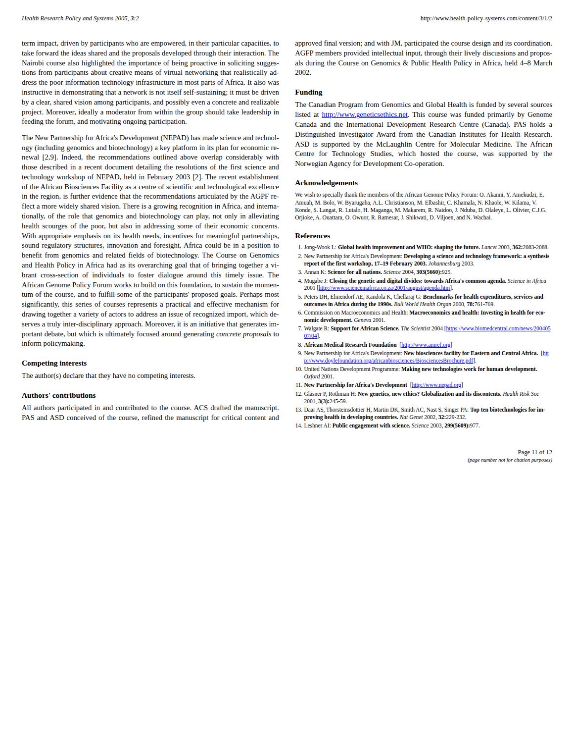Health Research Policy and Systems 2005, 3:2 http://www.health-policy-systems.com/content/3/1/2
term impact, driven by participants who are empowered, in their particular capacities, to take forward the ideas shared and the proposals developed through their interaction. The Nairobi course also highlighted the importance of being proactive in soliciting suggestions from participants about creative means of virtual networking that realistically address the poor information technology infrastructure in most parts of Africa. It also was instructive in demonstrating that a network is not itself self-sustaining; it must be driven by a clear, shared vision among participants, and possibly even a concrete and realizable project. Moreover, ideally a moderator from within the group should take leadership in feeding the forum, and motivating ongoing participation.
The New Partnership for Africa's Development (NEPAD) has made science and technology (including genomics and biotechnology) a key platform in its plan for economic renewal [2,9]. Indeed, the recommendations outlined above overlap considerably with those described in a recent document detailing the resolutions of the first science and technology workshop of NEPAD, held in February 2003 [2]. The recent establishment of the African Biosciences Facility as a centre of scientific and technological excellence in the region, is further evidence that the recommendations articulated by the AGPF reflect a more widely shared vision. There is a growing recognition in Africa, and internationally, of the role that genomics and biotechnology can play, not only in alleviating health scourges of the poor, but also in addressing some of their economic concerns. With appropriate emphasis on its health needs, incentives for meaningful partnerships, sound regulatory structures, innovation and foresight, Africa could be in a position to benefit from genomics and related fields of biotechnology. The Course on Genomics and Health Policy in Africa had as its overarching goal that of bringing together a vibrant cross-section of individuals to foster dialogue around this timely issue. The African Genome Policy Forum works to build on this foundation, to sustain the momentum of the course, and to fulfill some of the participants' proposed goals. Perhaps most significantly, this series of courses represents a practical and effective mechanism for drawing together a variety of actors to address an issue of recognized import, which deserves a truly inter-disciplinary approach. Moreover, it is an initiative that generates important debate, but which is ultimately focused around generating concrete proposals to inform policymaking.
Competing interests
The author(s) declare that they have no competing interests.
Authors' contributions
All authors participated in and contributed to the course. ACS drafted the manuscript. PAS and ASD conceived of the course, refined the manuscript for critical content and approved final version; and with JM, participated the course design and its coordination. AGFP members provided intellectual input, through their lively discussions and proposals during the Course on Genomics & Public Health Policy in Africa, held 4–8 March 2002.
Funding
The Canadian Program from Genomics and Global Health is funded by several sources listed at http://www.geneticsethics.net. This course was funded primarily by Genome Canada and the International Development Research Centre (Canada). PAS holds a Distinguished Investigator Award from the Canadian Institutes for Health Research. ASD is supported by the McLaughlin Centre for Molecular Medicine. The African Centre for Technology Studies, which hosted the course, was supported by the Norwegian Agency for Development Co-operation.
Acknowledgements
We wish to specially thank the members of the African Genome Policy Forum: O. Akanni, Y. Amekudzi, E. Amuah, M. Bolo, W. Byarugaba, A.L. Christianson, M. Elbashir, C. Khamala, N. Khaole, W. Kilama, V. Konde, S. Langat, R. Lutalo, H. Maganga, M. Makarem, R. Naidoo, J. Nduba, D. Olaleye, L. Olivier, C.J.G. Orjioke, A. Ouattara, O. Owuor, R. Ramesar, J. Shikwati, D. Viljoen, and N. Wachai.
References
Jong-Wook L: Global health improvement and WHO: shaping the future. Lancet 2003, 362: 2083-2088.
New Partnership for Africa's Development: Developing a science and technology framework: a synthesis report of the first workshop, 17–19 February 2003. Johannesburg 2003.
Annan K: Science for all nations. Science 2004, 303(5660): 925.
Mugabe J: Closing the genetic and digital divides: towards Africa's common agenda. Science in Africa 2001 [http://www.scienceinafrica.co.za/2001/august/agenda.htm].
Peters DH, Elmendorf AE, Kandola K, Chellaraj G: Benchmarks for health expenditures, services and outcomes in Africa during the 1990s. Bull World Health Organ 2000, 78: 761-769.
Commission on Macroeconomics and Health: Macroeconomics and health: Investing in health for economic development. Geneva 2001.
Walgate R: Support for African Science. The Scientist 2004 [https://www.biomedcentral.com/news/20040507/04].
African Medical Research Foundation [http://www.amref.org]
New Partnership for Africa's Development: New biosciences facility for Eastern and Central Africa. [http://www.doylefoundation.org/africanbiosciences/BiosciencesBrochure.pdf].
United Nations Development Programme: Making new technologies work for human development. Oxford 2001.
New Partnership for Africa's Development [http://www.nepad.org]
Glasner P, Rothman H: New genetics, new ethics? Globalization and its discontents. Health Risk Soc 2001, 3(3): 245-59.
Daar AS, Thorsteinsdottier H, Martin DK, Smith AC, Nast S, Singer PA: Top ten biotechnologies for improving health in developing countries. Nat Genet 2002, 32: 229-232.
Leshner AI: Public engagement with science. Science 2003, 299(5609): 977.
Page 11 of 12
(page number not for citation purposes)